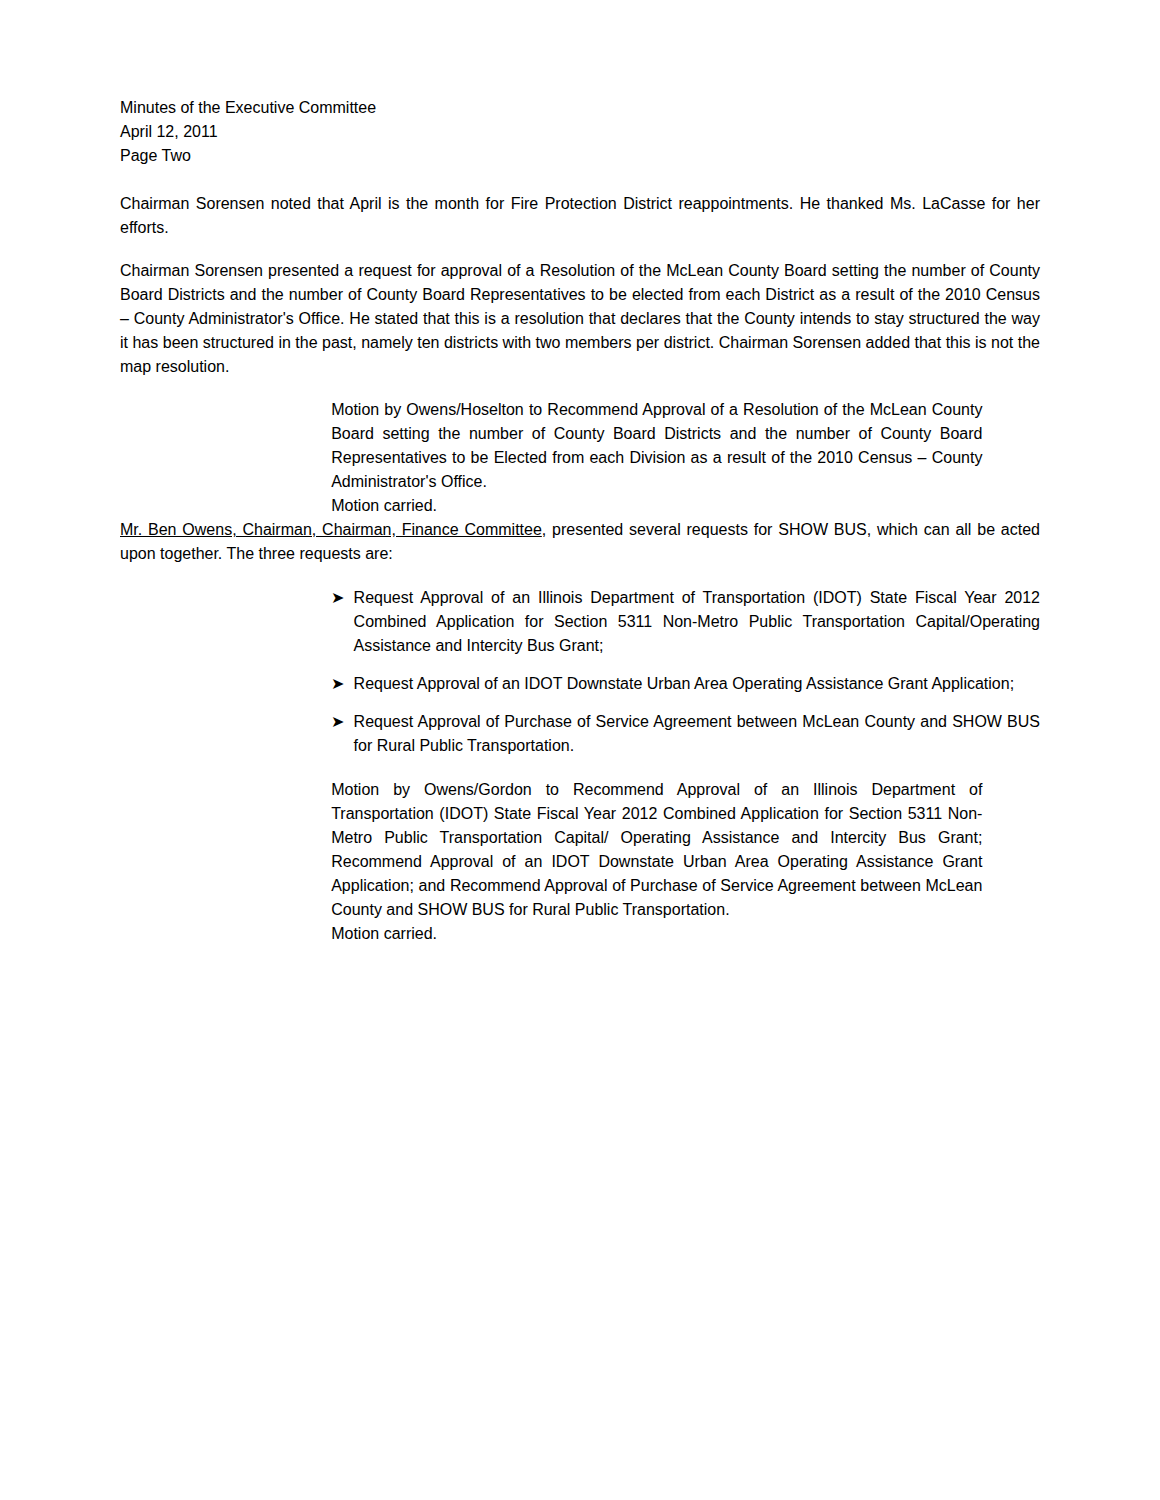Minutes of the Executive Committee
April 12, 2011
Page Two
Chairman Sorensen noted that April is the month for Fire Protection District reappointments. He thanked Ms. LaCasse for her efforts.
Chairman Sorensen presented a request for approval of a Resolution of the McLean County Board setting the number of County Board Districts and the number of County Board Representatives to be elected from each District as a result of the 2010 Census – County Administrator's Office. He stated that this is a resolution that declares that the County intends to stay structured the way it has been structured in the past, namely ten districts with two members per district. Chairman Sorensen added that this is not the map resolution.
Motion by Owens/Hoselton to Recommend Approval of a Resolution of the McLean County Board setting the number of County Board Districts and the number of County Board Representatives to be Elected from each Division as a result of the 2010 Census – County Administrator's Office.
Motion carried.
Mr. Ben Owens, Chairman, Chairman, Finance Committee, presented several requests for SHOW BUS, which can all be acted upon together. The three requests are:
Request Approval of an Illinois Department of Transportation (IDOT) State Fiscal Year 2012 Combined Application for Section 5311 Non-Metro Public Transportation Capital/Operating Assistance and Intercity Bus Grant;
Request Approval of an IDOT Downstate Urban Area Operating Assistance Grant Application;
Request Approval of Purchase of Service Agreement between McLean County and SHOW BUS for Rural Public Transportation.
Motion by Owens/Gordon to Recommend Approval of an Illinois Department of Transportation (IDOT) State Fiscal Year 2012 Combined Application for Section 5311 Non-Metro Public Transportation Capital/ Operating Assistance and Intercity Bus Grant; Recommend Approval of an IDOT Downstate Urban Area Operating Assistance Grant Application; and Recommend Approval of Purchase of Service Agreement between McLean County and SHOW BUS for Rural Public Transportation.
Motion carried.